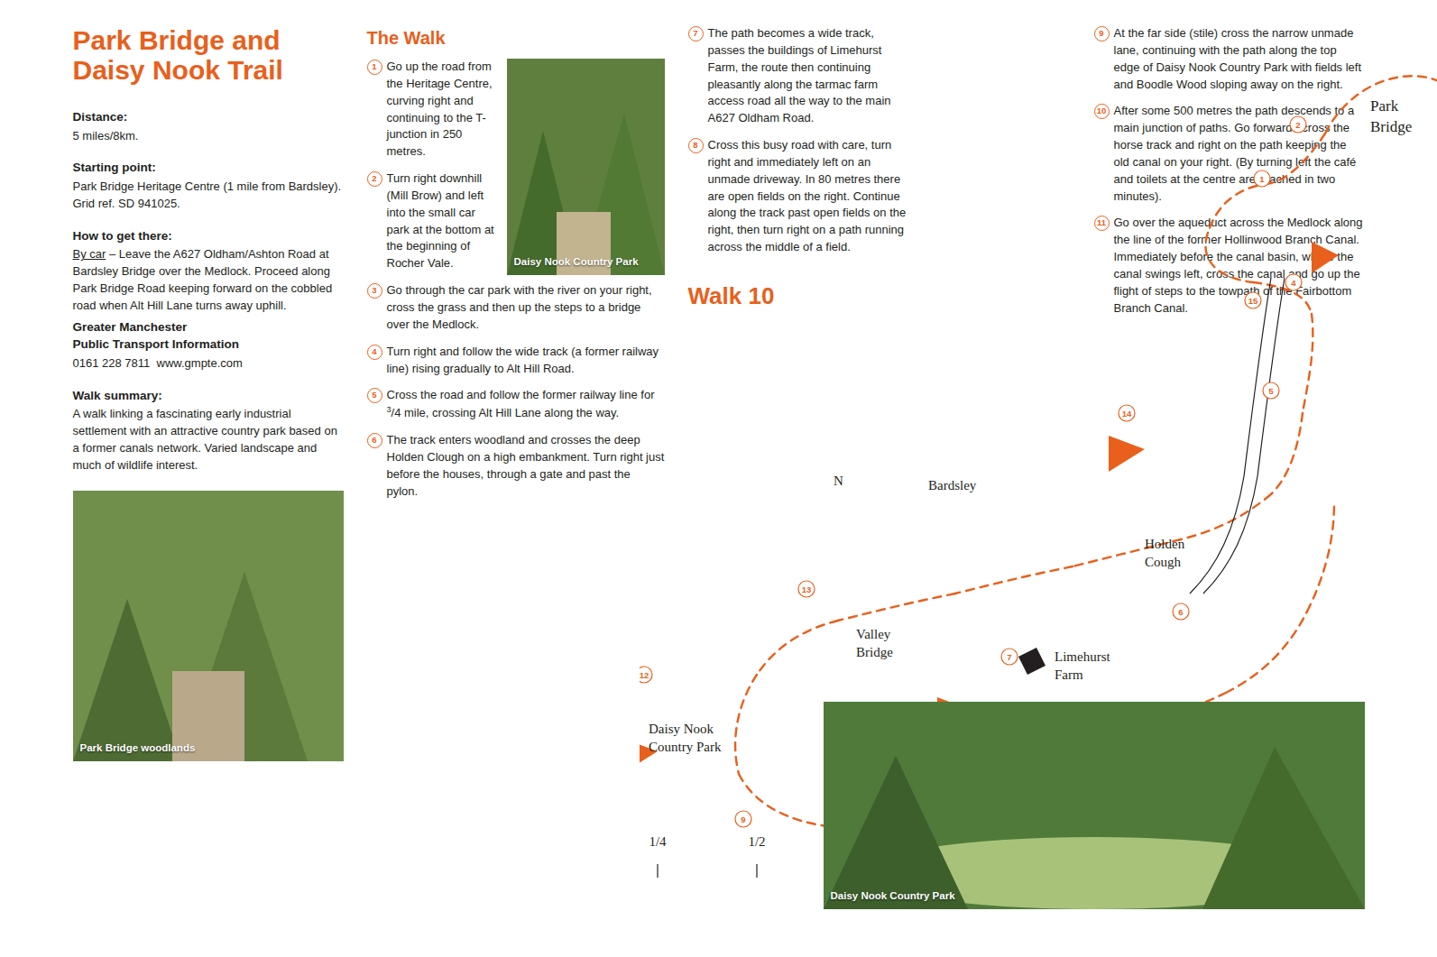Park Bridge and
Daisy Nook Trail
Distance:
5 miles/8km.
Starting point:
Park Bridge Heritage Centre (1 mile from Bardsley). Grid ref. SD 941025.
How to get there:
By car – Leave the A627 Oldham/Ashton Road at Bardsley Bridge over the Medlock. Proceed along Park Bridge Road keeping forward on the cobbled road when Alt Hill Lane turns away uphill.
Greater Manchester
Public Transport Information
0161 228 7811 www.gmpte.com
Walk summary:
A walk linking a fascinating early industrial settlement with an attractive country park based on a former canals network. Varied landscape and much of wildlife interest.
Park Bridge woodlands
The Walk
Daisy Nook Country Park
Go up the road from the Heritage Centre, curving right and continuing to the T-junction in 250 metres.
Turn right downhill (Mill Brow) and left into the small car park at the bottom at the beginning of Rocher Vale.
Go through the car park with the river on your right, cross the grass and then up the steps to a bridge over the Medlock.
Turn right and follow the wide track (a former railway line) rising gradually to Alt Hill Road.
Cross the road and follow the former railway line for 3/4 mile, crossing Alt Hill Lane along the way.
The track enters woodland and crosses the deep Holden Clough on a high embankment. Turn right just before the houses, through a gate and past the pylon.
The path becomes a wide track, passes the buildings of Limehurst Farm, the route then continuing pleasantly along the tarmac farm access road all the way to the main A627 Oldham Road.
Cross this busy road with care, turn right and immediately left on an unmade driveway. In 80 metres there are open fields on the right. Continue along the track past open fields on the right, then turn right on a path running across the middle of a field.
Walk 10
At the far side (stile) cross the narrow unmade lane, continuing with the path along the top edge of Daisy Nook Country Park with fields left and Boodle Wood sloping away on the right.
After some 500 metres the path descends to a main junction of paths. Go forward across the horse track and right on the path keeping the old canal on your right. (By turning left the café and toilets at the centre are reached in two minutes).
Go over the aqueduct across the Medlock along the line of the former Hollinwood Branch Canal. Immediately before the canal basin, where the canal swings left, cross the canal and go up the flight of steps to the towpath of the Fairbottom Branch Canal.
2 3 1 4 15 5 14 6 7 8 9 10 11 12 13 Park Bridge Bardsley N Holden Cough Limehurst Farm Limehurst Valley Bridge Daisy Nook Country Park 1/4 1/2 3/4 1 mile
Daisy Nook Country Park